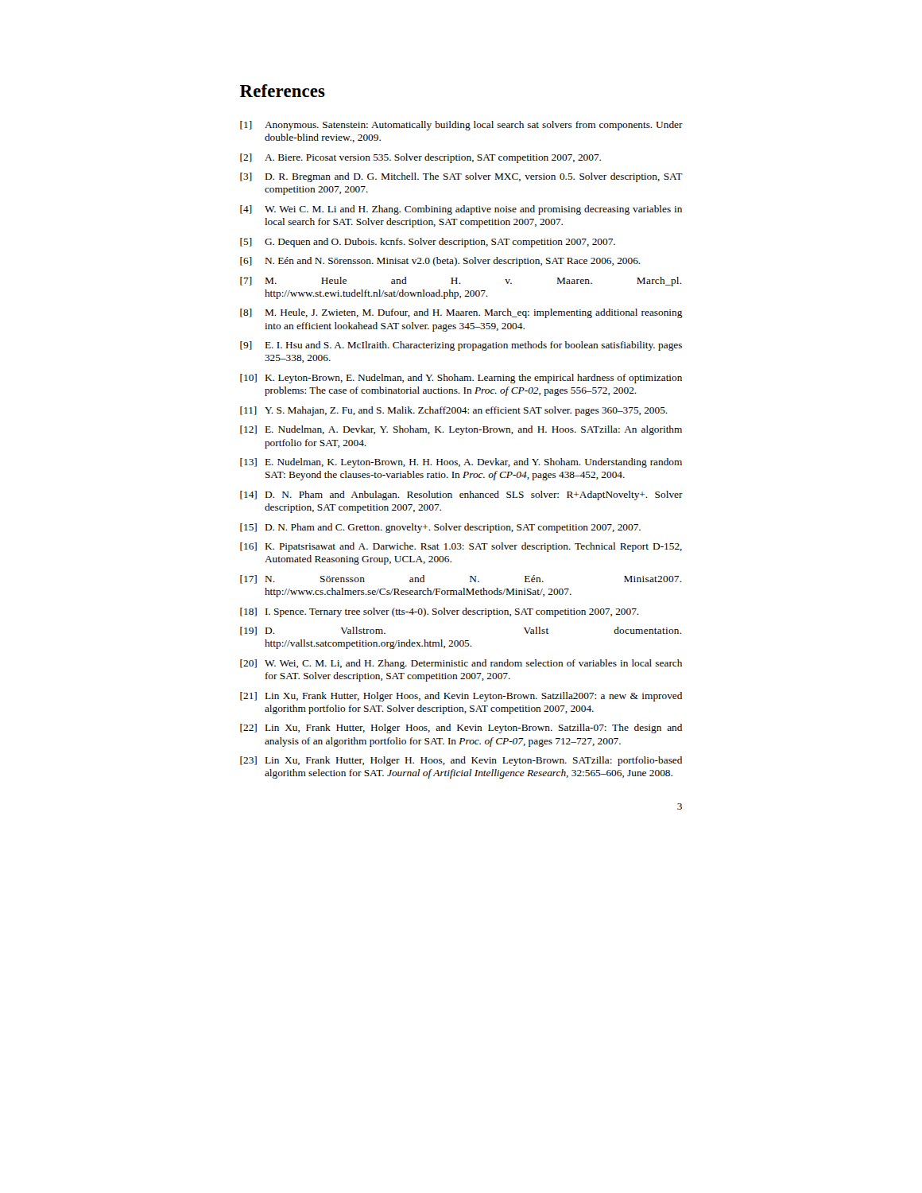References
[1] Anonymous. Satenstein: Automatically building local search sat solvers from components. Under double-blind review., 2009.
[2] A. Biere. Picosat version 535. Solver description, SAT competition 2007, 2007.
[3] D. R. Bregman and D. G. Mitchell. The SAT solver MXC, version 0.5. Solver description, SAT competition 2007, 2007.
[4] W. Wei C. M. Li and H. Zhang. Combining adaptive noise and promising decreasing variables in local search for SAT. Solver description, SAT competition 2007, 2007.
[5] G. Dequen and O. Dubois. kcnfs. Solver description, SAT competition 2007, 2007.
[6] N. Eén and N. Sörensson. Minisat v2.0 (beta). Solver description, SAT Race 2006, 2006.
[7] M. Heule and H. v. Maaren. March_pl. http://www.st.ewi.tudelft.nl/sat/download.php, 2007.
[8] M. Heule, J. Zwieten, M. Dufour, and H. Maaren. March_eq: implementing additional reasoning into an efficient lookahead SAT solver. pages 345–359, 2004.
[9] E. I. Hsu and S. A. McIlraith. Characterizing propagation methods for boolean satisfiability. pages 325–338, 2006.
[10] K. Leyton-Brown, E. Nudelman, and Y. Shoham. Learning the empirical hardness of optimization problems: The case of combinatorial auctions. In Proc. of CP-02, pages 556–572, 2002.
[11] Y. S. Mahajan, Z. Fu, and S. Malik. Zchaff2004: an efficient SAT solver. pages 360–375, 2005.
[12] E. Nudelman, A. Devkar, Y. Shoham, K. Leyton-Brown, and H. Hoos. SATzilla: An algorithm portfolio for SAT, 2004.
[13] E. Nudelman, K. Leyton-Brown, H. H. Hoos, A. Devkar, and Y. Shoham. Understanding random SAT: Beyond the clauses-to-variables ratio. In Proc. of CP-04, pages 438–452, 2004.
[14] D. N. Pham and Anbulagan. Resolution enhanced SLS solver: R+AdaptNovelty+. Solver description, SAT competition 2007, 2007.
[15] D. N. Pham and C. Gretton. gnovelty+. Solver description, SAT competition 2007, 2007.
[16] K. Pipatsrisawat and A. Darwiche. Rsat 1.03: SAT solver description. Technical Report D-152, Automated Reasoning Group, UCLA, 2006.
[17] N. Sörensson and N. Eén. Minisat2007. http://www.cs.chalmers.se/Cs/Research/FormalMethods/MiniSat/, 2007.
[18] I. Spence. Ternary tree solver (tts-4-0). Solver description, SAT competition 2007, 2007.
[19] D. Vallstrom. Vallst documentation. http://vallst.satcompetition.org/index.html, 2005.
[20] W. Wei, C. M. Li, and H. Zhang. Deterministic and random selection of variables in local search for SAT. Solver description, SAT competition 2007, 2007.
[21] Lin Xu, Frank Hutter, Holger Hoos, and Kevin Leyton-Brown. Satzilla2007: a new & improved algorithm portfolio for SAT. Solver description, SAT competition 2007, 2004.
[22] Lin Xu, Frank Hutter, Holger Hoos, and Kevin Leyton-Brown. Satzilla-07: The design and analysis of an algorithm portfolio for SAT. In Proc. of CP-07, pages 712–727, 2007.
[23] Lin Xu, Frank Hutter, Holger H. Hoos, and Kevin Leyton-Brown. SATzilla: portfolio-based algorithm selection for SAT. Journal of Artificial Intelligence Research, 32:565–606, June 2008.
3